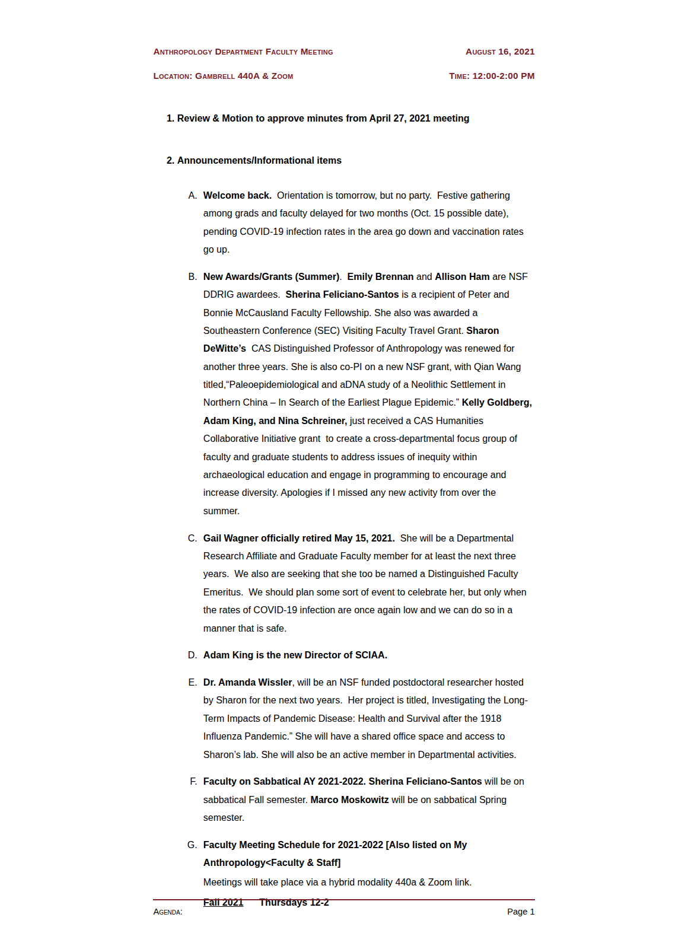Anthropology Department Faculty Meeting
August 16, 2021
Location: Gambrell 440A & Zoom
Time: 12:00-2:00 PM
Review & Motion to approve minutes from April 27, 2021 meeting
Announcements/Informational items
Welcome back. Orientation is tomorrow, but no party. Festive gathering among grads and faculty delayed for two months (Oct. 15 possible date), pending COVID-19 infection rates in the area go down and vaccination rates go up.
New Awards/Grants (Summer). Emily Brennan and Allison Ham are NSF DDRIG awardees. Sherina Feliciano-Santos is a recipient of Peter and Bonnie McCausland Faculty Fellowship. She also was awarded a Southeastern Conference (SEC) Visiting Faculty Travel Grant. Sharon DeWitte’s CAS Distinguished Professor of Anthropology was renewed for another three years. She is also co-PI on a new NSF grant, with Qian Wang titled,“Paleoepidemiological and aDNA study of a Neolithic Settlement in Northern China – In Search of the Earliest Plague Epidemic.” Kelly Goldberg, Adam King, and Nina Schreiner, just received a CAS Humanities Collaborative Initiative grant to create a cross-departmental focus group of faculty and graduate students to address issues of inequity within archaeological education and engage in programming to encourage and increase diversity. Apologies if I missed any new activity from over the summer.
Gail Wagner officially retired May 15, 2021. She will be a Departmental Research Affiliate and Graduate Faculty member for at least the next three years. We also are seeking that she too be named a Distinguished Faculty Emeritus. We should plan some sort of event to celebrate her, but only when the rates of COVID-19 infection are once again low and we can do so in a manner that is safe.
Adam King is the new Director of SCIAA.
Dr. Amanda Wissler, will be an NSF funded postdoctoral researcher hosted by Sharon for the next two years. Her project is titled, Investigating the Long-Term Impacts of Pandemic Disease: Health and Survival after the 1918 Influenza Pandemic.” She will have a shared office space and access to Sharon’s lab. She will also be an active member in Departmental activities.
Faculty on Sabbatical AY 2021-2022. Sherina Feliciano-Santos will be on sabbatical Fall semester. Marco Moskowitz will be on sabbatical Spring semester.
Faculty Meeting Schedule for 2021-2022 [Also listed on My Anthropology<Faculty & Staff]
Meetings will take place via a hybrid modality 440a & Zoom link.
Fall 2021 Thursdays 12-2
Agenda:
Page 1